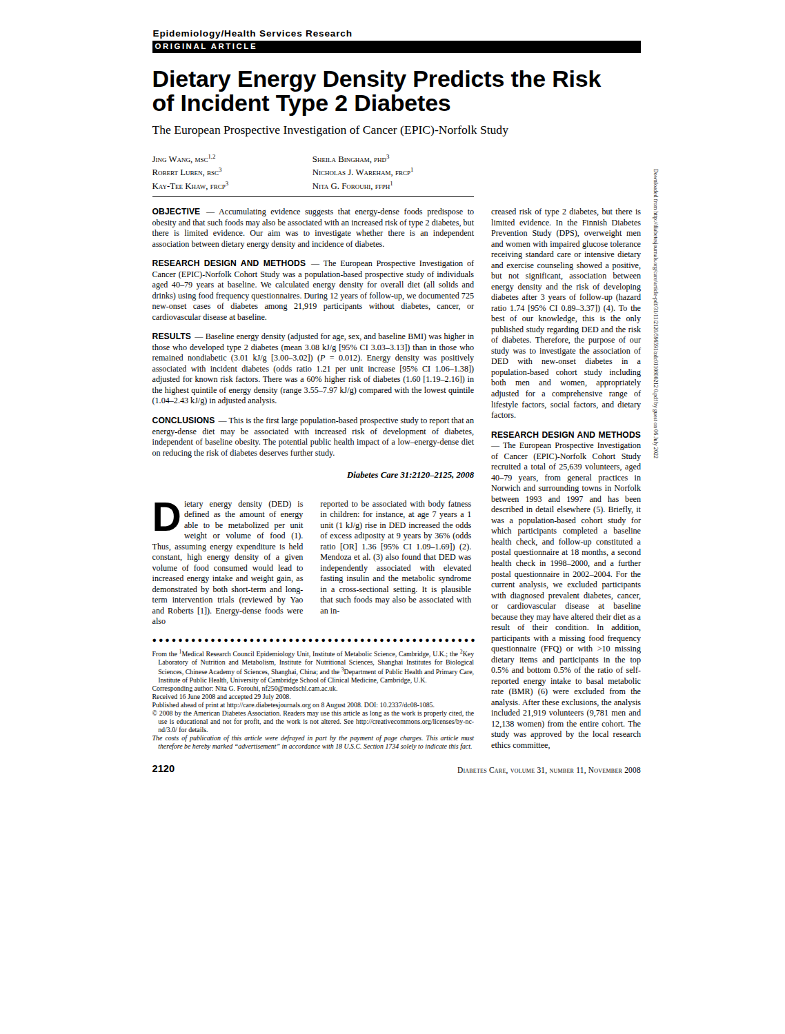Epidemiology/Health Services Research
ORIGINAL ARTICLE
Dietary Energy Density Predicts the Risk of Incident Type 2 Diabetes
The European Prospective Investigation of Cancer (EPIC)-Norfolk Study
Jing Wang, msc1,2
Robert Luben, bsc3
Kay-Tee Khaw, frcp3
Sheila Bingham, phd3
Nicholas J. Wareham, frcp1
Nita G. Forouhi, ffph1
OBJECTIVE — Accumulating evidence suggests that energy-dense foods predispose to obesity and that such foods may also be associated with an increased risk of type 2 diabetes, but there is limited evidence. Our aim was to investigate whether there is an independent association between dietary energy density and incidence of diabetes.
RESEARCH DESIGN AND METHODS — The European Prospective Investigation of Cancer (EPIC)-Norfolk Cohort Study was a population-based prospective study of individuals aged 40–79 years at baseline. We calculated energy density for overall diet (all solids and drinks) using food frequency questionnaires. During 12 years of follow-up, we documented 725 new-onset cases of diabetes among 21,919 participants without diabetes, cancer, or cardiovascular disease at baseline.
RESULTS — Baseline energy density (adjusted for age, sex, and baseline BMI) was higher in those who developed type 2 diabetes (mean 3.08 kJ/g [95% CI 3.03–3.13]) than in those who remained nondiabetic (3.01 kJ/g [3.00–3.02]) (P = 0.012). Energy density was positively associated with incident diabetes (odds ratio 1.21 per unit increase [95% CI 1.06–1.38]) adjusted for known risk factors. There was a 60% higher risk of diabetes (1.60 [1.19–2.16]) in the highest quintile of energy density (range 3.55–7.97 kJ/g) compared with the lowest quintile (1.04–2.43 kJ/g) in adjusted analysis.
CONCLUSIONS — This is the first large population-based prospective study to report that an energy-dense diet may be associated with increased risk of development of diabetes, independent of baseline obesity. The potential public health impact of a low–energy-dense diet on reducing the risk of diabetes deserves further study.
Diabetes Care 31:2120–2125, 2008
Dietary energy density (DED) is defined as the amount of energy able to be metabolized per unit weight or volume of food (1). Thus, assuming energy expenditure is held constant, high energy density of a given volume of food consumed would lead to increased energy intake and weight gain, as demonstrated by both short-term and long-term intervention trials (reviewed by Yao and Roberts [1]). Energy-dense foods were also
reported to be associated with body fatness in children: for instance, at age 7 years a 1 unit (1 kJ/g) rise in DED increased the odds of excess adiposity at 9 years by 36% (odds ratio [OR] 1.36 [95% CI 1.09–1.69]) (2). Mendoza et al. (3) also found that DED was independently associated with elevated fasting insulin and the metabolic syndrome in a cross-sectional setting. It is plausible that such foods may also be associated with an in-
●●●●●●●●●●●●●●●●●●●●●●●●●●●●●●●●●●●●●●●●●●●●●●●●●●
From the 1Medical Research Council Epidemiology Unit, Institute of Metabolic Science, Cambridge, U.K.; the 2Key Laboratory of Nutrition and Metabolism, Institute for Nutritional Sciences, Shanghai Institutes for Biological Sciences, Chinese Academy of Sciences, Shanghai, China; and the 3Department of Public Health and Primary Care, Institute of Public Health, University of Cambridge School of Clinical Medicine, Cambridge, U.K.
Corresponding author: Nita G. Forouhi, nf250@medschl.cam.ac.uk.
Received 16 June 2008 and accepted 29 July 2008.
Published ahead of print at http://care.diabetesjournals.org on 8 August 2008. DOI: 10.2337/dc08-1085.
© 2008 by the American Diabetes Association. Readers may use this article as long as the work is properly cited, the use is educational and not for profit, and the work is not altered. See http://creativecommons.org/licenses/by-nc-nd/3.0/ for details.
The costs of publication of this article were defrayed in part by the payment of page charges. This article must therefore be hereby marked “advertisement” in accordance with 18 U.S.C. Section 1734 solely to indicate this fact.
creased risk of type 2 diabetes, but there is limited evidence. In the Finnish Diabetes Prevention Study (DPS), overweight men and women with impaired glucose tolerance receiving standard care or intensive dietary and exercise counseling showed a positive, but not significant, association between energy density and the risk of developing diabetes after 3 years of follow-up (hazard ratio 1.74 [95% CI 0.89–3.37]) (4). To the best of our knowledge, this is the only published study regarding DED and the risk of diabetes. Therefore, the purpose of our study was to investigate the association of DED with new-onset diabetes in a population-based cohort study including both men and women, appropriately adjusted for a comprehensive range of lifestyle factors, social factors, and dietary factors.
RESEARCH DESIGN AND METHODS — The European Prospective Investigation of Cancer (EPIC)-Norfolk Cohort Study recruited a total of 25,639 volunteers, aged 40–79 years, from general practices in Norwich and surrounding towns in Norfolk between 1993 and 1997 and has been described in detail elsewhere (5). Briefly, it was a population-based cohort study for which participants completed a baseline health check, and follow-up constituted a postal questionnaire at 18 months, a second health check in 1998–2000, and a further postal questionnaire in 2002–2004. For the current analysis, we excluded participants with diagnosed prevalent diabetes, cancer, or cardiovascular disease at baseline because they may have altered their diet as a result of their condition. In addition, participants with a missing food frequency questionnaire (FFQ) or with >10 missing dietary items and participants in the top 0.5% and bottom 0.5% of the ratio of self-reported energy intake to basal metabolic rate (BMR) (6) were excluded from the analysis. After these exclusions, the analysis included 21,919 volunteers (9,781 men and 12,138 women) from the entire cohort. The study was approved by the local research ethics committee,
2120
Diabetes Care, volume 31, number 11, November 2008
Downloaded from http://diabetesjournals.org/care/article-pdf/31/11/2120/596591/zdc0110800212 0.pdf by guest on 06 July 2022